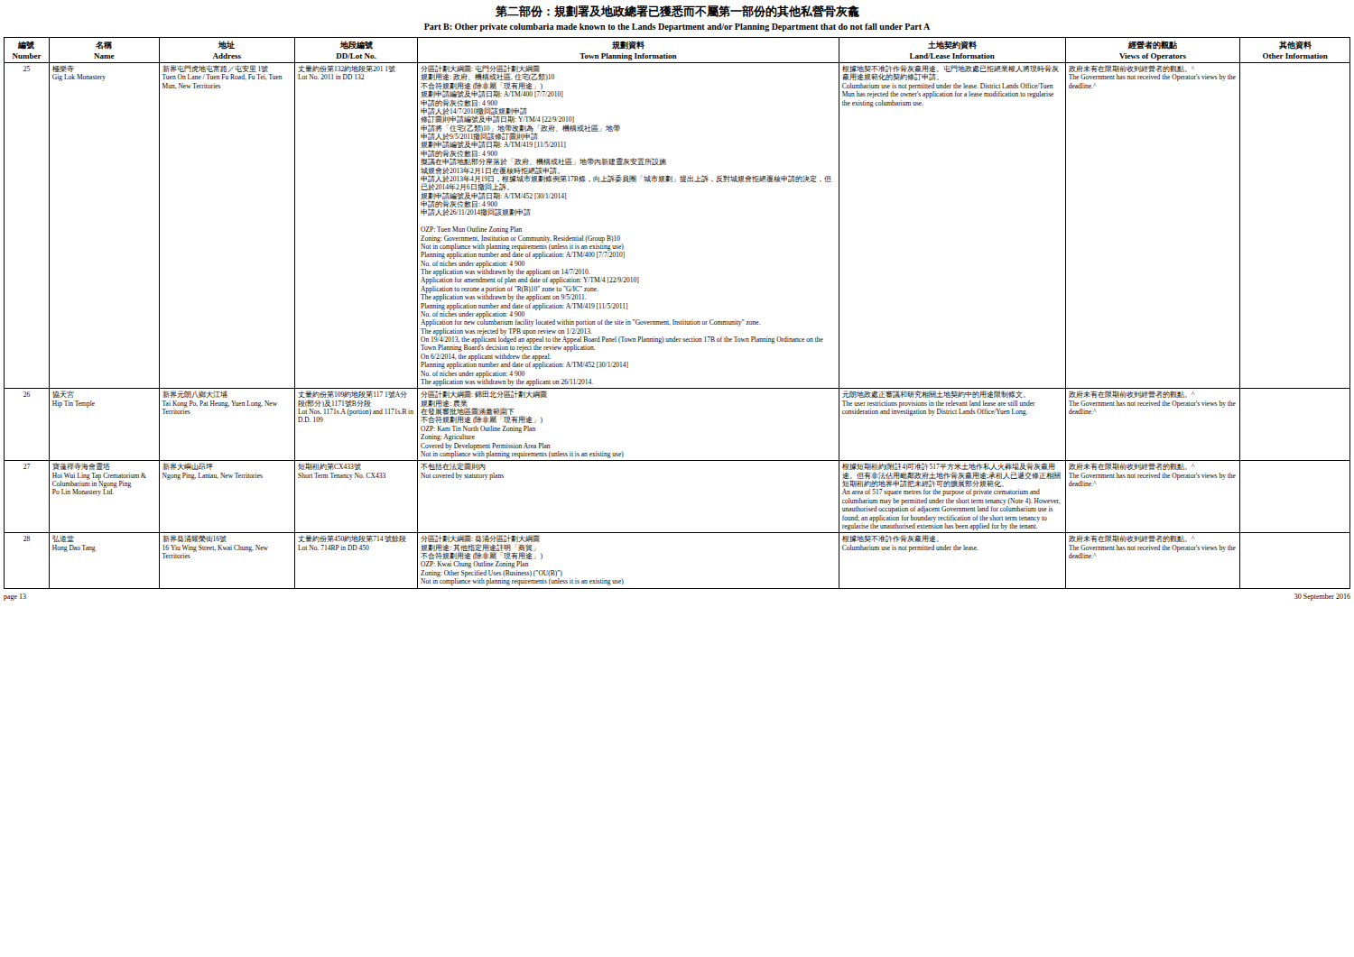第二部份：規劃署及地政總署已獲悉而不屬第一部份的其他私營骨灰龕
Part B: Other private columbaria made known to the Lands Department and/or Planning Department that do not fall under Part A
| 編號 Number | 名稱 Name | 地址 Address | 地段編號 DD/Lot No. | 規劃資料 Town Planning Information | 土地契約資料 Land/Lease Information | 經營者的觀點 Views of Operators | 其他資料 Other Information |
| --- | --- | --- | --- | --- | --- | --- | --- |
| 25 | 極樂寺 Gig Lok Monastery | 新界屯門虎地屯富路／屯安里 1號 Tuen On Lane / Tuen Fu Road, Fu Tei, Tuen Mun, New Territories | 丈量約份第132約地段第201 1號 Lot No. 2011 in DD 132 | 分區計劃大綱圖: 屯門分區計劃大綱圖 規劃用途: 政府、機構或社區, 住宅(乙類)10 不合符規劃用途 (除非屬「現有用途」) 規劃申請編號及申請日期: A/TM/400 [7/7/2010] 申請的骨灰位數目: 4 900 申請人於14/7/2010撤回該規劃申請 修訂圖則申請編號及申請日期: Y/TM/4 [22/9/2010] 申請將「住宅(乙類)10」地帶改劃為「政府、機構或社區」地帶 申請人於9/5/2011撤回該修訂圖則申請 規劃申請編號及申請日期: A/TM/419 [11/5/2011] 申請的骨灰位數目: 4 900 擬議在申請地點部分座落於「政府、機構或社區」地帶內新建靈灰安置所設施 城規會於2013年2月1日在覆核時拒絕該申請。 申請人於2013年4月19日，根據城市規劃條例第17B條，向上訴委員團「城市規劃」提出上訴，反對城規會拒絕覆核申請的決定，但已於2014年2月6日撤回上訴。 規劃申請編號及申請日期: A/TM/452 [30/1/2014] 申請的骨灰位數目: 4 900 申請人於26/11/2014撤回該規劃申請 OZP: Tuen Mun Outline Zoning Plan Zoning: Government, Institution or Community, Residential (Group B)10 Not in compliance with planning requirements (unless it is an existing use) Planning application number and date of application: A/TM/400 [7/7/2010] No. of niches under application: 4 900 The application was withdrawn by the applicant on 14/7/2010. Application for amendment of plan and date of application: Y/TM/4 [22/9/2010] Application to rezone a portion of "R(B)10" zone to "G/IC" zone. The application was withdrawn by the applicant on 9/5/2011. Planning application number and date of application: A/TM/419 [11/5/2011] No. of niches under application: 4 900 Application for new columbarium facility located within portion of the site in "Government, Institution or Community" zone. The application was rejected by TPB upon review on 1/2/2013. On 19/4/2013, the applicant lodged an appeal to the Appeal Board Panel (Town Planning) under section 17B of the Town Planning Ordinance on the Town Planning Board's decision to reject the review application. On 6/2/2014, the applicant withdrew the appeal. Planning application number and date of application: A/TM/452 [30/1/2014] No. of niches under application: 4 900 The application was withdrawn by the applicant on 26/11/2014. | 根據地契不准許作骨灰龕用途。屯門地政處已拒絕業權人將現時骨灰龕用途規範化的契約修訂申請。 Columbarium use is not permitted under the lease. District Lands Office/Tuen Mun has rejected the owner's application for a lease modification to regularise the existing columbarium use. | 政府未有在限期前收到經營者的觀點。^ The Government has not received the Operator's views by the deadline.^ | |
| 26 | 協天宮 Hip Tin Temple | 新界元朗八鄉大江埔 Tai Kong Po, Pat Heung, Yuen Long, New Territories | 丈量約份第109約地段第117 1號A分段(部分)及1171號B分段 Lot Nos. 1171s.A (portion) and 1171s.B in D.D. 109 | 分區計劃大綱圖: 錦田北分區計劃大綱圖 規劃用途: 農業 在發展審批地區圖涵蓋範圍下 不合符規劃用途 (除非屬「現有用途」) OZP: Kam Tin North Outline Zoning Plan Zoning: Agriculture Covered by Development Permission Area Plan Not in compliance with planning requirements (unless it is an existing use) | 元朗地政處正審議和研究相關土地契約中的用途限制條文。 The user restrictions provisions in the relevant land lease are still under consideration and investigation by District Lands Office/Yuen Long. | 政府未有在限期前收到經營者的觀點。^ The Government has not received the Operator's views by the deadline.^ | |
| 27 | 寶蓮禪寺海會靈塔 Hoi Wui Ling Tap Crematorium & Columbarium in Ngong Ping Po Lin Monastery Ltd. | 新界大嶼山昂坪 Ngong Ping, Lantau, New Territories | 短期租約第CX433號 Short Term Tenancy No. CX433 | 不包括在法定圖則內 Not covered by statutory plans | 根據短期租約(附註4)可准許517平方米土地作私人火葬場及骨灰龕用途。但有非法佔用毗鄰政府土地作骨灰龕用途;承租人已遞交修正相關短期租約的地界申請把未經許可的擴展部分規範化。 An area of 517 square metres for the purpose of private crematorium and columbarium may be permitted under the short term tenancy (Note 4). However, unauthorised occupation of adjacent Government land for columbarium use is found; an application for boundary rectification of the short term tenancy to regularise the unauthorised extension has been applied for by the tenant. | 政府未有在限期前收到經營者的觀點。^ The Government has not received the Operator's views by the deadline.^ | |
| 28 | 弘道堂 Hong Dao Tang | 新界葵涌耀榮街16號 16 Yiu Wing Street, Kwai Chung, New Territories | 丈量約份第450約地段第714 號餘段 Lot No. 714RP in DD 450 | 分區計劃大綱圖: 葵涌分區計劃大綱圖 規劃用途: 其他指定用途註明「商貿」 不合符規劃用途 (除非屬「現有用途」) OZP: Kwai Chung Outline Zoning Plan Zoning: Other Specified Uses (Business) ("OU(B)") Not in compliance with planning requirements (unless it is an existing use) | 根據地契不准許作骨灰龕用途。 Columbarium use is not permitted under the lease. | 政府未有在限期前收到經營者的觀點。^ The Government has not received the Operator's views by the deadline.^ | |
page 13
30 September 2016